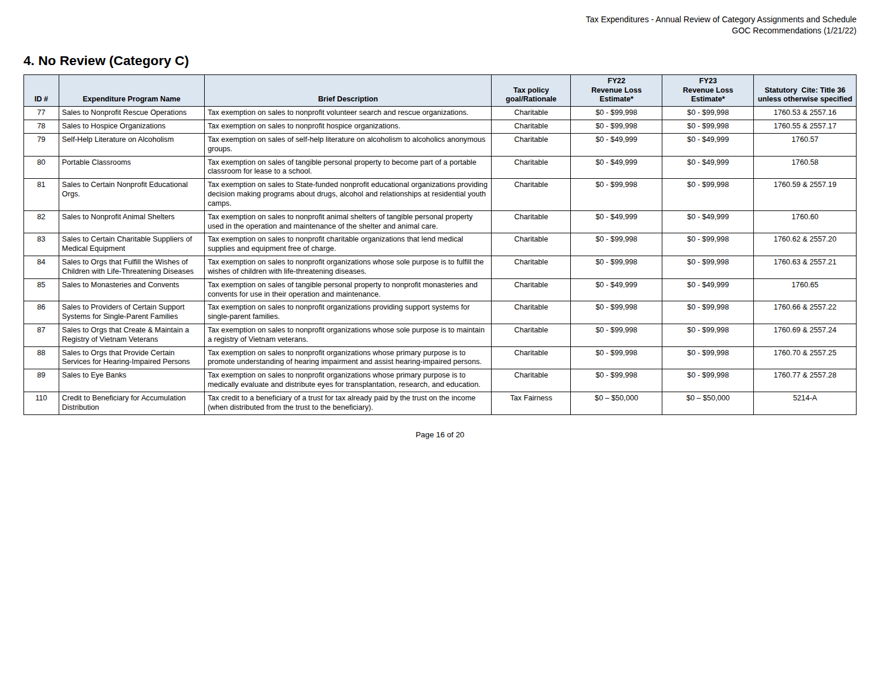Tax Expenditures - Annual Review of Category Assignments and Schedule
GOC Recommendations (1/21/22)
4. No Review (Category C)
| ID # | Expenditure Program Name | Brief Description | Tax policy goal/Rationale | FY22 Revenue Loss Estimate* | FY23 Revenue Loss Estimate* | Statutory Cite: Title 36 unless otherwise specified |
| --- | --- | --- | --- | --- | --- | --- |
| 77 | Sales to Nonprofit Rescue Operations | Tax exemption on sales to nonprofit volunteer search and rescue organizations. | Charitable | $0 - $99,998 | $0 - $99,998 | 1760.53 & 2557.16 |
| 78 | Sales to Hospice Organizations | Tax exemption on sales to nonprofit hospice organizations. | Charitable | $0 - $99,998 | $0 - $99,998 | 1760.55 & 2557.17 |
| 79 | Self-Help Literature on Alcoholism | Tax exemption on sales of self-help literature on alcoholism to alcoholics anonymous groups. | Charitable | $0 - $49,999 | $0 - $49,999 | 1760.57 |
| 80 | Portable Classrooms | Tax exemption on sales of tangible personal property to become part of a portable classroom for lease to a school. | Charitable | $0 - $49,999 | $0 - $49,999 | 1760.58 |
| 81 | Sales to Certain Nonprofit Educational Orgs. | Tax exemption on sales to State-funded nonprofit educational organizations providing decision making programs about drugs, alcohol and relationships at residential youth camps. | Charitable | $0 - $99,998 | $0 - $99,998 | 1760.59 & 2557.19 |
| 82 | Sales to Nonprofit Animal Shelters | Tax exemption on sales to nonprofit animal shelters of tangible personal property used in the operation and maintenance of the shelter and animal care. | Charitable | $0 - $49,999 | $0 - $49,999 | 1760.60 |
| 83 | Sales to Certain Charitable Suppliers of Medical Equipment | Tax exemption on sales to nonprofit charitable organizations that lend medical supplies and equipment free of charge. | Charitable | $0 - $99,998 | $0 - $99,998 | 1760.62 & 2557.20 |
| 84 | Sales to Orgs that Fulfill the Wishes of Children with Life-Threatening Diseases | Tax exemption on sales to nonprofit organizations whose sole purpose is to fulfill the wishes of children with life-threatening diseases. | Charitable | $0 - $99,998 | $0 - $99,998 | 1760.63 & 2557.21 |
| 85 | Sales to Monasteries and Convents | Tax exemption on sales of tangible personal property to nonprofit monasteries and convents for use in their operation and maintenance. | Charitable | $0 - $49,999 | $0 - $49,999 | 1760.65 |
| 86 | Sales to Providers of Certain Support Systems for Single-Parent Families | Tax exemption on sales to nonprofit organizations providing support systems for single-parent families. | Charitable | $0 - $99,998 | $0 - $99,998 | 1760.66 & 2557.22 |
| 87 | Sales to Orgs that Create & Maintain a Registry of Vietnam Veterans | Tax exemption on sales to nonprofit organizations whose sole purpose is to maintain a registry of Vietnam veterans. | Charitable | $0 - $99,998 | $0 - $99,998 | 1760.69 & 2557.24 |
| 88 | Sales to Orgs that Provide Certain Services for Hearing-Impaired Persons | Tax exemption on sales to nonprofit organizations whose primary purpose is to promote understanding of hearing impairment and assist hearing-impaired persons. | Charitable | $0 - $99,998 | $0 - $99,998 | 1760.70 & 2557.25 |
| 89 | Sales to Eye Banks | Tax exemption on sales to nonprofit organizations whose primary purpose is to medically evaluate and distribute eyes for transplantation, research, and education. | Charitable | $0 - $99,998 | $0 - $99,998 | 1760.77 & 2557.28 |
| 110 | Credit to Beneficiary for Accumulation Distribution | Tax credit to a beneficiary of a trust for tax already paid by the trust on the income (when distributed from the trust to the beneficiary). | Tax Fairness | $0 – $50,000 | $0 – $50,000 | 5214-A |
Page 16 of 20